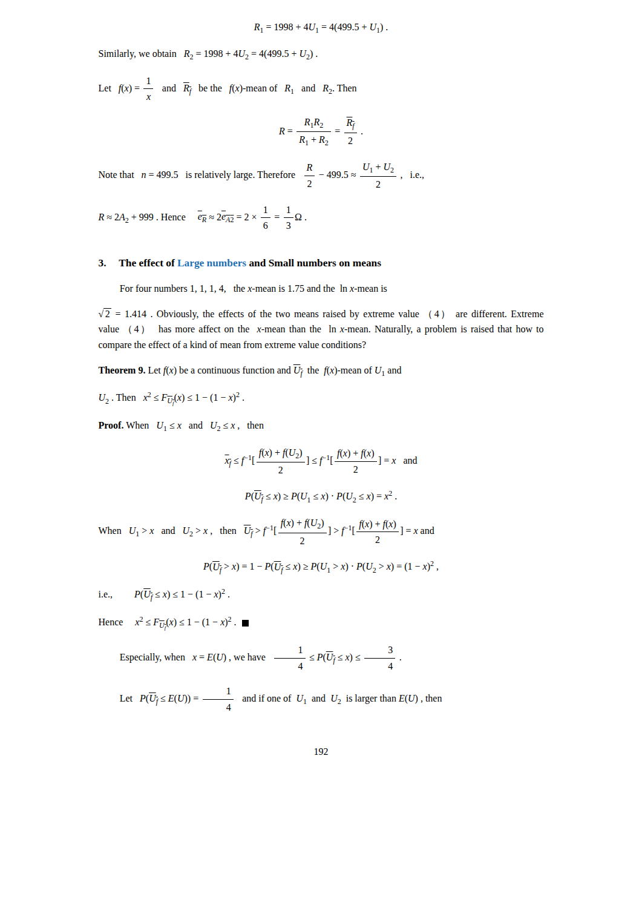R1 = 1998 + 4U1 = 4(499.5 + U1) .
Similarly, we obtain R2 = 1998 + 4U2 = 4(499.5 + U2) .
Let f(x) = 1 x and Rf be the f(x)-mean of R1 and R2. Then
R = R1R2 R1 + R2 = Rf 2 .
Note that n = 499.5 is relatively large. Therefore R 2 − 499.5 ≈ U1 + U22 , i.e.,
R ≈ 2A2 + 999 . Hence eR ≈ 2eA2 = 2 × 16 = 13 Ω .
3. The effect of Large numbers and Small numbers on means
For four numbers 1, 1, 1, 4, the x-mean is 1.75 and the ln x-mean is
√2 = 1.414 . Obviously, the effects of the two means raised by extreme value （4） are different. Extreme value （4） has more affect on the x-mean than the ln x-mean. Naturally, a problem is raised that how to compare the effect of a kind of mean from extreme value conditions?
Theorem 9. Let f(x) be a continuous function and Uf the f(x)-mean of U1 and
U2 . Then x2 ≤ FUf(x) ≤ 1 − (1 − x)2 .
Proof. When U1 ≤ x and U2 ≤ x , then
xf ≤ f−1[f(x) + f(U2) 2] ≤ f−1[f(x) + f(x) 2] = x and
P(Uf ≤ x) ≥ P(U1 ≤ x) · P(U2 ≤ x) = x2 .
When U1 > x and U2 > x , then Uf > f−1[f(x) + f(U2) 2] > f−1[f(x) + f(x) 2] = x and
P(Uf > x) = 1 − P(Uf ≤ x) ≥ P(U1 > x) · P(U2 > x) = (1 − x)2 ,
i.e., P(Uf ≤ x) ≤ 1 − (1 − x)2 .
Hence x2 ≤ FUf(x) ≤ 1 − (1 − x)2 .
Especially, when x = E(U) , we have 14 ≤ P(Uf ≤ x) ≤ 34 .
Let P(Uf ≤ E(U)) = 14 and if one of U1 and U2 is larger than E(U) , then
192